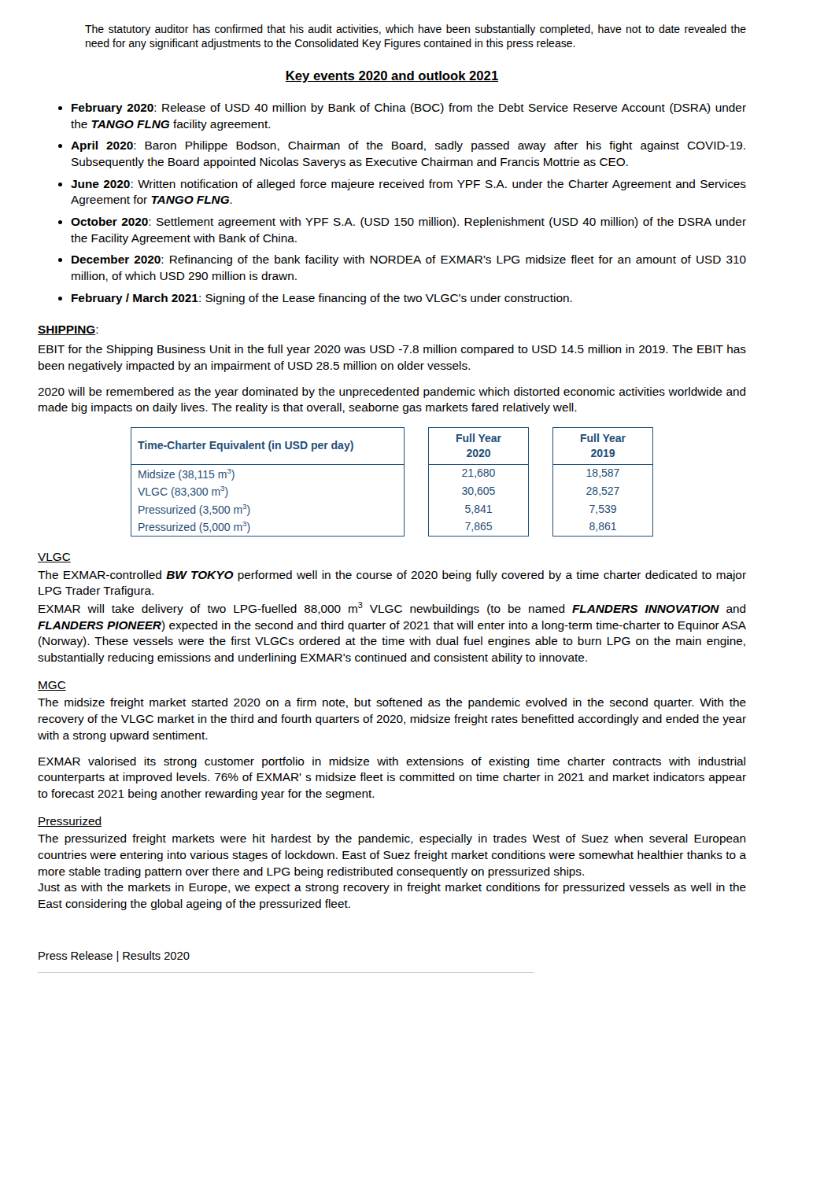The statutory auditor has confirmed that his audit activities, which have been substantially completed, have not to date revealed the need for any significant adjustments to the Consolidated Key Figures contained in this press release.
Key events 2020 and outlook 2021
February 2020: Release of USD 40 million by Bank of China (BOC) from the Debt Service Reserve Account (DSRA) under the TANGO FLNG facility agreement.
April 2020: Baron Philippe Bodson, Chairman of the Board, sadly passed away after his fight against COVID-19. Subsequently the Board appointed Nicolas Saverys as Executive Chairman and Francis Mottrie as CEO.
June 2020: Written notification of alleged force majeure received from YPF S.A. under the Charter Agreement and Services Agreement for TANGO FLNG.
October 2020: Settlement agreement with YPF S.A. (USD 150 million). Replenishment (USD 40 million) of the DSRA under the Facility Agreement with Bank of China.
December 2020: Refinancing of the bank facility with NORDEA of EXMAR's LPG midsize fleet for an amount of USD 310 million, of which USD 290 million is drawn.
February / March 2021: Signing of the Lease financing of the two VLGC's under construction.
SHIPPING
:
EBIT for the Shipping Business Unit in the full year 2020 was USD -7.8 million compared to USD 14.5 million in 2019. The EBIT has been negatively impacted by an impairment of USD 28.5 million on older vessels.
2020 will be remembered as the year dominated by the unprecedented pandemic which distorted economic activities worldwide and made big impacts on daily lives. The reality is that overall, seaborne gas markets fared relatively well.
| Time-Charter Equivalent (in USD per day) | | Full Year 2020 | | Full Year 2019 |
| Midsize (38,115 m 3 ) | | 21,680 | | 18,587 |
| VLGC (83,300 m 3 ) | | 30,605 | | 28,527 |
| Pressurized (3,500 m 3 ) | | 5,841 | | 7,539 |
| Pressurized (5,000 m 3 ) | | 7,865 | | 8,861 |
VLGC
The EXMAR-controlled BW TOKYO performed well in the course of 2020 being fully covered by a time charter dedicated to major LPG Trader Trafigura.
EXMAR will take delivery of two LPG-fuelled 88,000 m3 VLGC newbuildings (to be named FLANDERS INNOVATION and FLANDERS PIONEER) expected in the second and third quarter of 2021 that will enter into a long-term time-charter to Equinor ASA (Norway). These vessels were the first VLGCs ordered at the time with dual fuel engines able to burn LPG on the main engine, substantially reducing emissions and underlining EXMAR's continued and consistent ability to innovate.
MGC
The midsize freight market started 2020 on a firm note, but softened as the pandemic evolved in the second quarter. With the recovery of the VLGC market in the third and fourth quarters of 2020, midsize freight rates benefitted accordingly and ended the year with a strong upward sentiment.
EXMAR valorised its strong customer portfolio in midsize with extensions of existing time charter contracts with industrial counterparts at improved levels. 76% of EXMAR' s midsize fleet is committed on time charter in 2021 and market indicators appear to forecast 2021 being another rewarding year for the segment.
Pressurized
The pressurized freight markets were hit hardest by the pandemic, especially in trades West of Suez when several European countries were entering into various stages of lockdown. East of Suez freight market conditions were somewhat healthier thanks to a more stable trading pattern over there and LPG being redistributed consequently on pressurized ships.
Just as with the markets in Europe, we expect a strong recovery in freight market conditions for pressurized vessels as well in the East considering the global ageing of the pressurized fleet.
Press Release | Results 2020